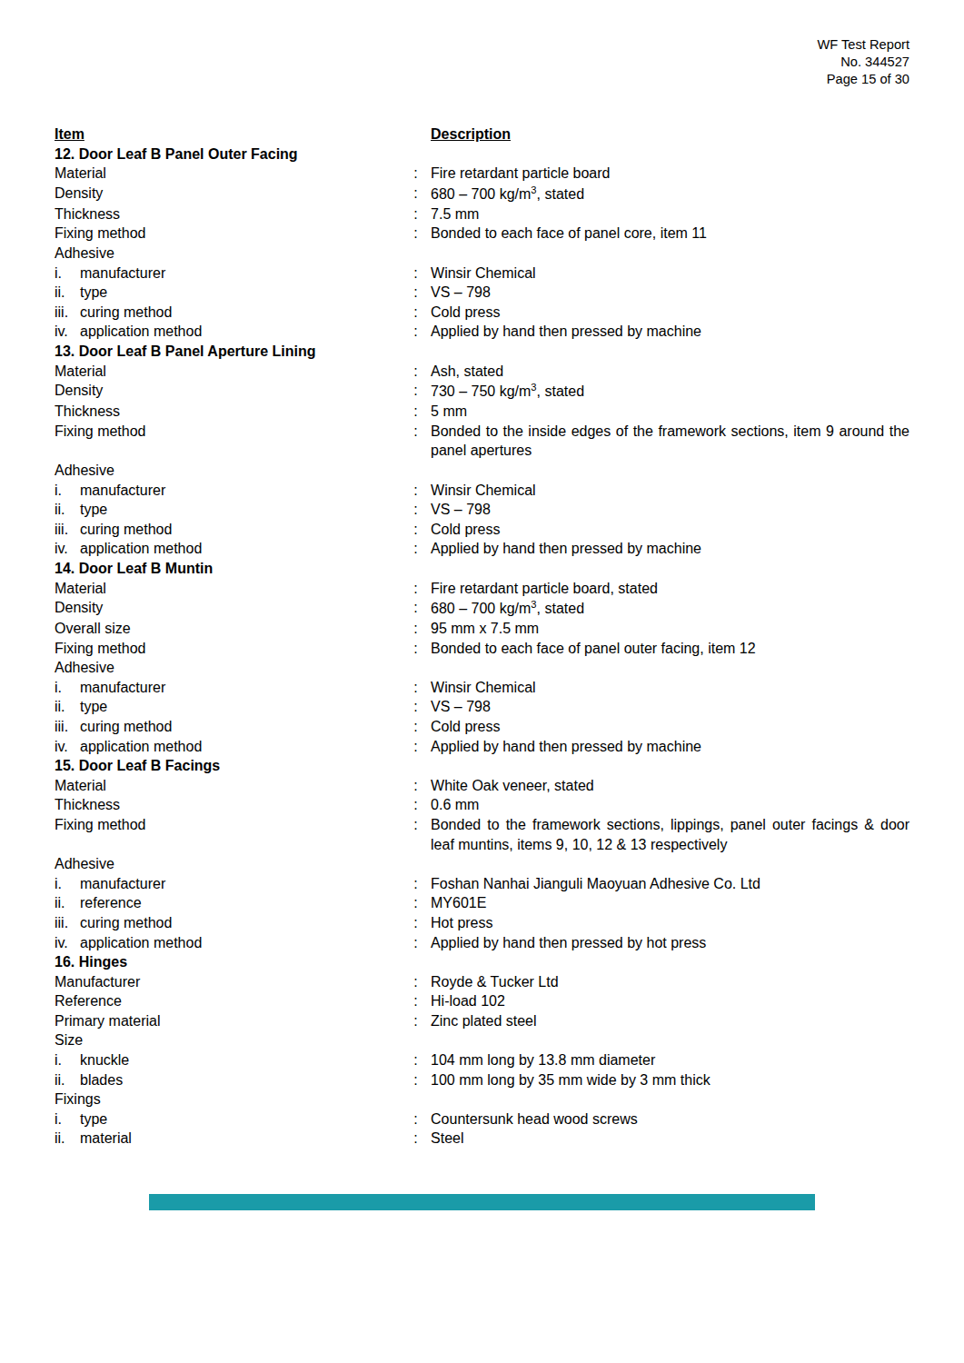WF Test Report
No. 344527
Page 15 of 30
| Item | | Description |
| 12. Door Leaf B Panel Outer Facing |
| Material | : | Fire retardant particle board |
| Density | : | 680 – 700 kg/m 3 , stated |
| Thickness | : | 7.5 mm |
| Fixing method | : | Bonded to each face of panel core, item 11 |
| Adhesive | | |
| i. manufacturer | : | Winsir Chemical |
| ii. type | : | VS – 798 |
| iii. curing method | : | Cold press |
| iv. application method | : | Applied by hand then pressed by machine |
| 13. Door Leaf B Panel Aperture Lining |
| Material | : | Ash, stated |
| Density | : | 730 – 750 kg/m 3 , stated |
| Thickness | : | 5 mm |
| Fixing method | : | Bonded to the inside edges of the framework sections, item 9 around the panel apertures |
| Adhesive | | |
| i. manufacturer | : | Winsir Chemical |
| ii. type | : | VS – 798 |
| iii. curing method | : | Cold press |
| iv. application method | : | Applied by hand then pressed by machine |
| 14. Door Leaf B Muntin |
| Material | : | Fire retardant particle board, stated |
| Density | : | 680 – 700 kg/m 3 , stated |
| Overall size | : | 95 mm x 7.5 mm |
| Fixing method | : | Bonded to each face of panel outer facing, item 12 |
| Adhesive | | |
| i. manufacturer | : | Winsir Chemical |
| ii. type | : | VS – 798 |
| iii. curing method | : | Cold press |
| iv. application method | : | Applied by hand then pressed by machine |
| 15. Door Leaf B Facings |
| Material | : | White Oak veneer, stated |
| Thickness | : | 0.6 mm |
| Fixing method | : | Bonded to the framework sections, lippings, panel outer facings & door leaf muntins, items 9, 10, 12 & 13 respectively |
| Adhesive | | |
| i. manufacturer | : | Foshan Nanhai Jianguli Maoyuan Adhesive Co. Ltd |
| ii. reference | : | MY601E |
| iii. curing method | : | Hot press |
| iv. application method | : | Applied by hand then pressed by hot press |
| 16. Hinges |
| Manufacturer | : | Royde & Tucker Ltd |
| Reference | : | Hi-load 102 |
| Primary material | : | Zinc plated steel |
| Size | | |
| i. knuckle | : | 104 mm long by 13.8 mm diameter |
| ii. blades | : | 100 mm long by 35 mm wide by 3 mm thick |
| Fixings | | |
| i. type | : | Countersunk head wood screws |
| ii. material | : | Steel |